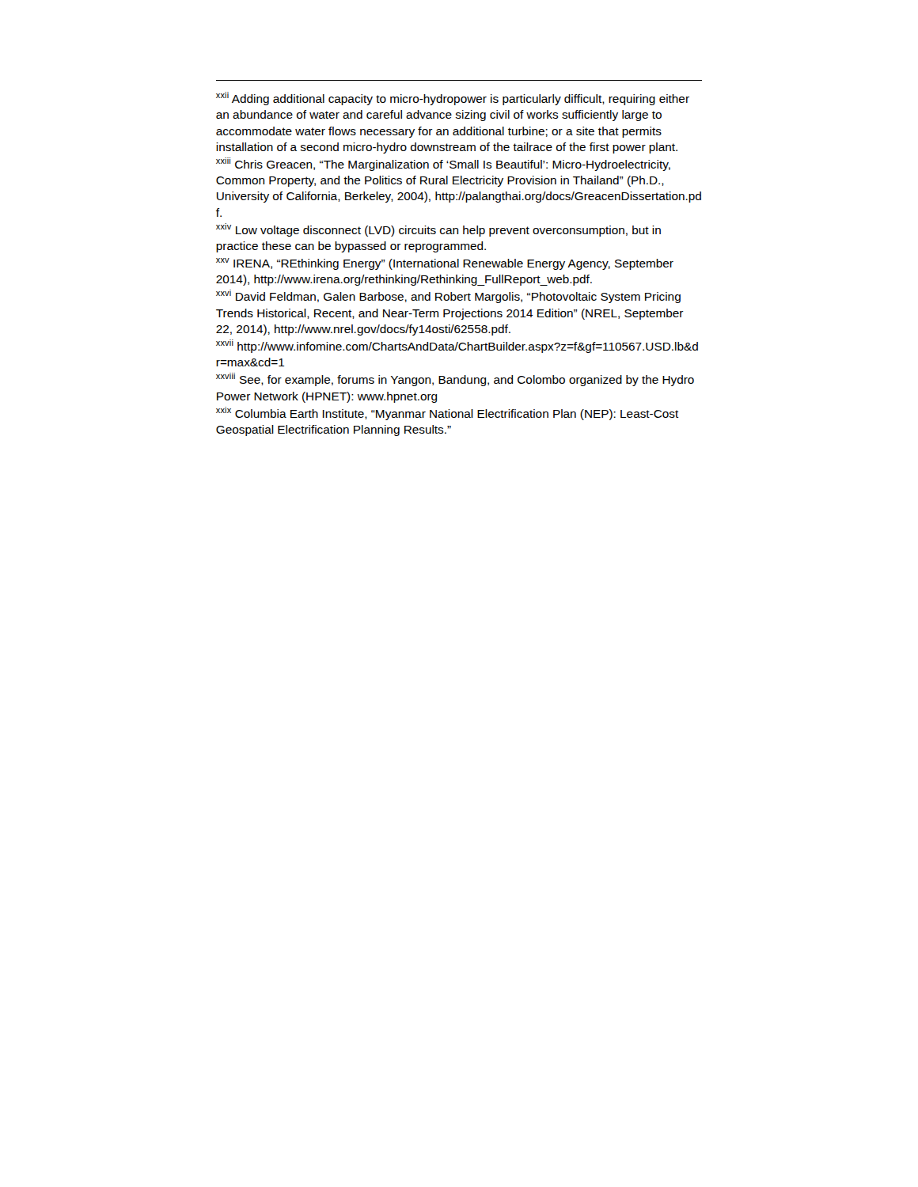xxii Adding additional capacity to micro-hydropower is particularly difficult, requiring either an abundance of water and careful advance sizing civil of works sufficiently large to accommodate water flows necessary for an additional turbine; or a site that permits installation of a second micro-hydro downstream of the tailrace of the first power plant.
xxiii Chris Greacen, “The Marginalization of ‘Small Is Beautiful’: Micro-Hydroelectricity, Common Property, and the Politics of Rural Electricity Provision in Thailand” (Ph.D., University of California, Berkeley, 2004), http://palangthai.org/docs/GreacenDissertation.pdf.
xxiv Low voltage disconnect (LVD) circuits can help prevent overconsumption, but in practice these can be bypassed or reprogrammed.
xxv IRENA, “REthinking Energy” (International Renewable Energy Agency, September 2014), http://www.irena.org/rethinking/Rethinking_FullReport_web.pdf.
xxvi David Feldman, Galen Barbose, and Robert Margolis, “Photovoltaic System Pricing Trends Historical, Recent, and Near-Term Projections 2014 Edition” (NREL, September 22, 2014), http://www.nrel.gov/docs/fy14osti/62558.pdf.
xxvii http://www.infomine.com/ChartsAndData/ChartBuilder.aspx?z=f&gf=110567.USD.lb&dr=max&cd=1
xxviii See, for example, forums in Yangon, Bandung, and Colombo organized by the Hydro Power Network (HPNET): www.hpnet.org
xxix Columbia Earth Institute, “Myanmar National Electrification Plan (NEP): Least-Cost Geospatial Electrification Planning Results.”